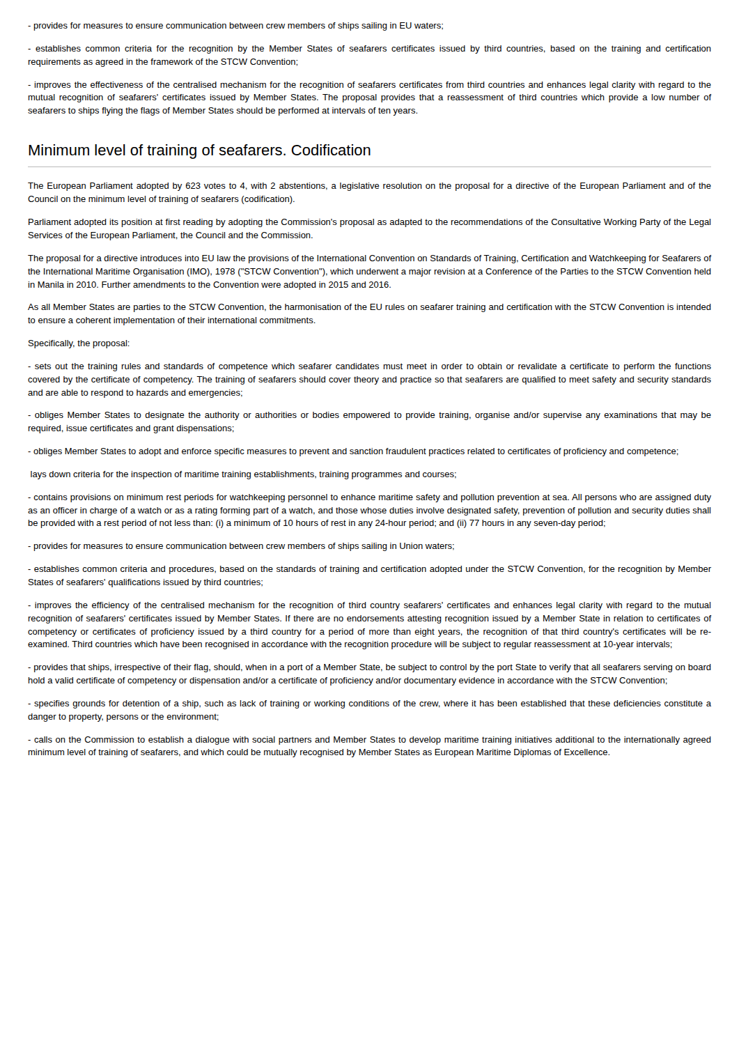- provides for measures to ensure communication between crew members of ships sailing in EU waters;
- establishes common criteria for the recognition by the Member States of seafarers certificates issued by third countries, based on the training and certification requirements as agreed in the framework of the STCW Convention;
- improves the effectiveness of the centralised mechanism for the recognition of seafarers certificates from third countries and enhances legal clarity with regard to the mutual recognition of seafarers' certificates issued by Member States. The proposal provides that a reassessment of third countries which provide a low number of seafarers to ships flying the flags of Member States should be performed at intervals of ten years.
Minimum level of training of seafarers. Codification
The European Parliament adopted by 623 votes to 4, with 2 abstentions, a legislative resolution on the proposal for a directive of the European Parliament and of the Council on the minimum level of training of seafarers (codification).
Parliament adopted its position at first reading by adopting the Commission's proposal as adapted to the recommendations of the Consultative Working Party of the Legal Services of the European Parliament, the Council and the Commission.
The proposal for a directive introduces into EU law the provisions of the International Convention on Standards of Training, Certification and Watchkeeping for Seafarers of the International Maritime Organisation (IMO), 1978 ("STCW Convention"), which underwent a major revision at a Conference of the Parties to the STCW Convention held in Manila in 2010. Further amendments to the Convention were adopted in 2015 and 2016.
As all Member States are parties to the STCW Convention, the harmonisation of the EU rules on seafarer training and certification with the STCW Convention is intended to ensure a coherent implementation of their international commitments.
Specifically, the proposal:
- sets out the training rules and standards of competence which seafarer candidates must meet in order to obtain or revalidate a certificate to perform the functions covered by the certificate of competency. The training of seafarers should cover theory and practice so that seafarers are qualified to meet safety and security standards and are able to respond to hazards and emergencies;
- obliges Member States to designate the authority or authorities or bodies empowered to provide training, organise and/or supervise any examinations that may be required, issue certificates and grant dispensations;
- obliges Member States to adopt and enforce specific measures to prevent and sanction fraudulent practices related to certificates of proficiency and competence;
lays down criteria for the inspection of maritime training establishments, training programmes and courses;
- contains provisions on minimum rest periods for watchkeeping personnel to enhance maritime safety and pollution prevention at sea. All persons who are assigned duty as an officer in charge of a watch or as a rating forming part of a watch, and those whose duties involve designated safety, prevention of pollution and security duties shall be provided with a rest period of not less than: (i) a minimum of 10 hours of rest in any 24-hour period; and (ii) 77 hours in any seven-day period;
- provides for measures to ensure communication between crew members of ships sailing in Union waters;
- establishes common criteria and procedures, based on the standards of training and certification adopted under the STCW Convention, for the recognition by Member States of seafarers' qualifications issued by third countries;
- improves the efficiency of the centralised mechanism for the recognition of third country seafarers' certificates and enhances legal clarity with regard to the mutual recognition of seafarers' certificates issued by Member States. If there are no endorsements attesting recognition issued by a Member State in relation to certificates of competency or certificates of proficiency issued by a third country for a period of more than eight years, the recognition of that third country's certificates will be re-examined. Third countries which have been recognised in accordance with the recognition procedure will be subject to regular reassessment at 10-year intervals;
- provides that ships, irrespective of their flag, should, when in a port of a Member State, be subject to control by the port State to verify that all seafarers serving on board hold a valid certificate of competency or dispensation and/or a certificate of proficiency and/or documentary evidence in accordance with the STCW Convention;
- specifies grounds for detention of a ship, such as lack of training or working conditions of the crew, where it has been established that these deficiencies constitute a danger to property, persons or the environment;
- calls on the Commission to establish a dialogue with social partners and Member States to develop maritime training initiatives additional to the internationally agreed minimum level of training of seafarers, and which could be mutually recognised by Member States as European Maritime Diplomas of Excellence.